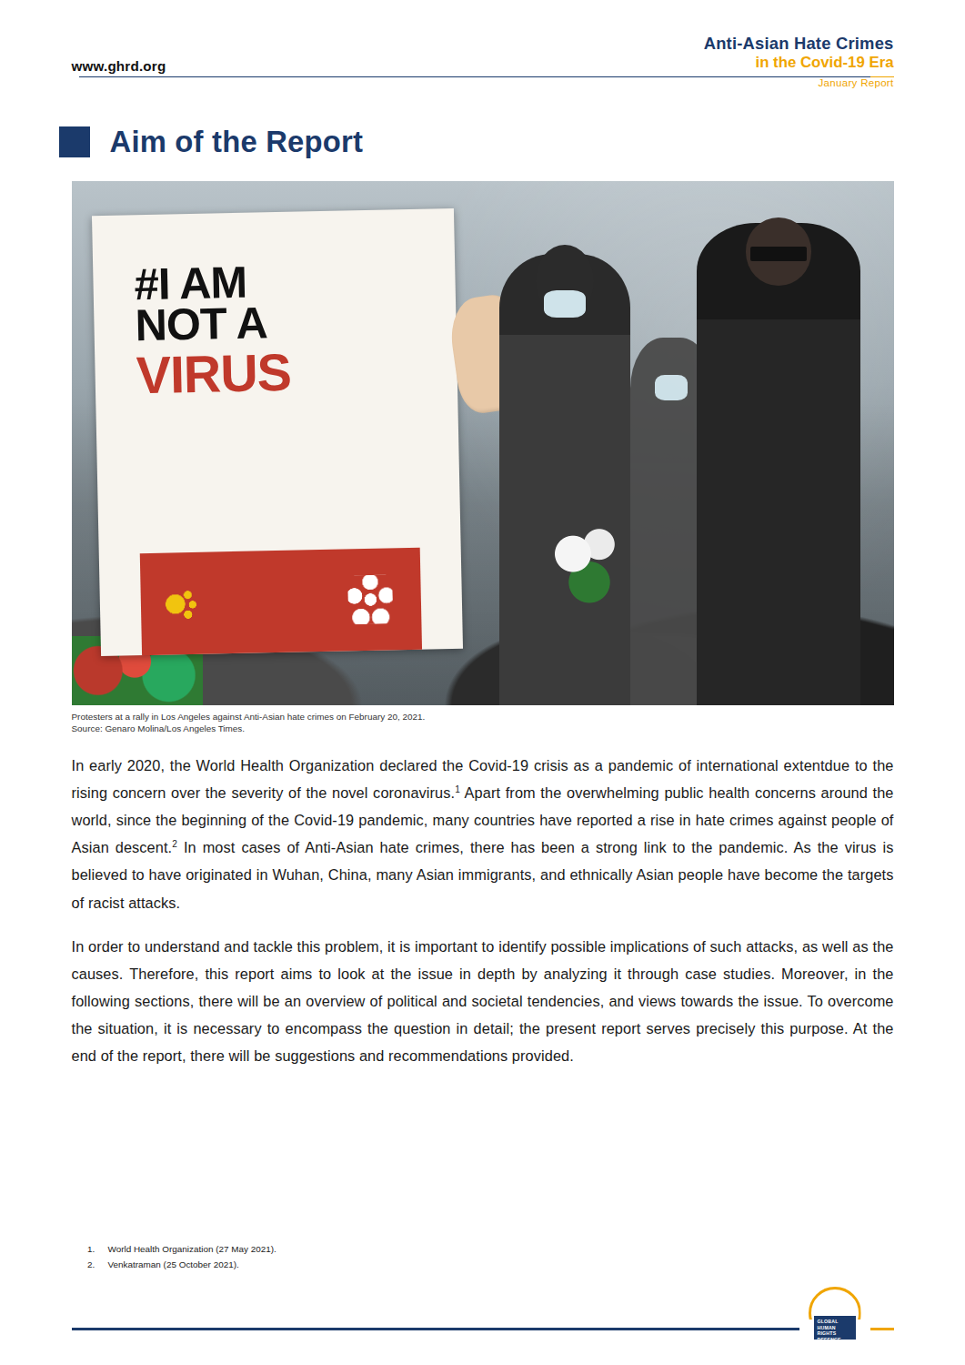www.ghrd.org
Anti-Asian Hate Crimes
in the Covid-19 Era
January Report
Aim of the Report
#I AM
NOT A
VIRUS
Protesters at a rally in Los Angeles against Anti-Asian hate crimes on February 20, 2021.
Source: Genaro Molina/Los Angeles Times.
In early 2020, the World Health Organization declared the Covid-19 crisis as a pandemic of international extentdue to the rising concern over the severity of the novel coronavirus.1 Apart from the overwhelming public health concerns around the world, since the beginning of the Covid-19 pandemic, many countries have reported a rise in hate crimes against people of Asian descent.2 In most cases of Anti-Asian hate crimes, there has been a strong link to the pandemic. As the virus is believed to have originated in Wuhan, China, many Asian immigrants, and ethnically Asian people have become the targets of racist attacks.
In order to understand and tackle this problem, it is important to identify possible implications of such attacks, as well as the causes. Therefore, this report aims to look at the issue in depth by analyzing it through case studies. Moreover, in the following sections, there will be an overview of political and societal tendencies, and views towards the issue. To overcome the situation, it is necessary to encompass the question in detail; the present report serves precisely this purpose. At the end of the report, there will be suggestions and recommendations provided.
World Health Organization (27 May 2021).
Venkatraman (25 October 2021).
Global Human Rights Defence